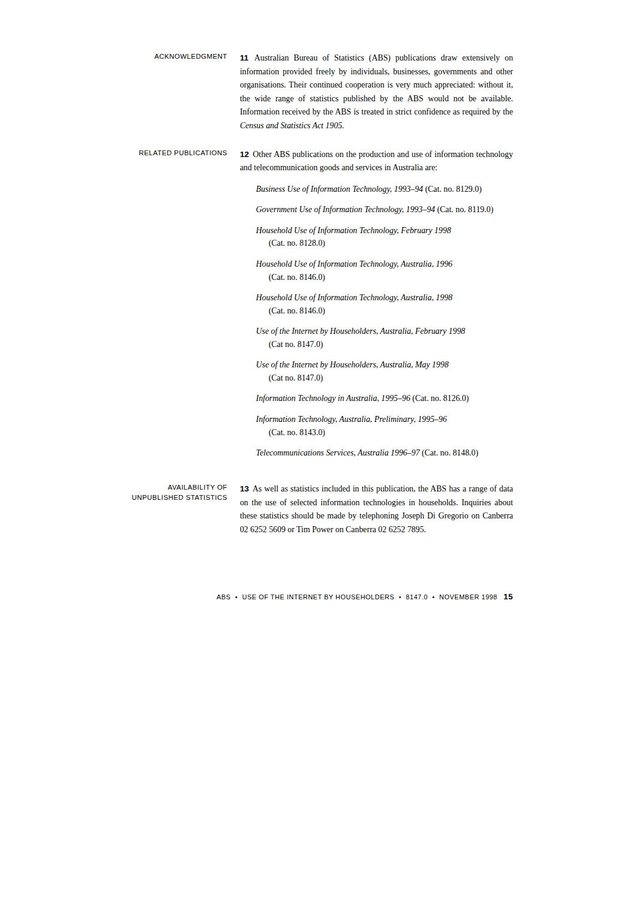Acknowledgment
11 Australian Bureau of Statistics (ABS) publications draw extensively on information provided freely by individuals, businesses, governments and other organisations. Their continued cooperation is very much appreciated: without it, the wide range of statistics published by the ABS would not be available. Information received by the ABS is treated in strict confidence as required by the Census and Statistics Act 1905.
Related publications
12 Other ABS publications on the production and use of information technology and telecommunication goods and services in Australia are:
Business Use of Information Technology, 1993–94 (Cat. no. 8129.0)
Government Use of Information Technology, 1993–94 (Cat. no. 8119.0)
Household Use of Information Technology, February 1998(Cat. no. 8128.0)
Household Use of Information Technology, Australia, 1996(Cat. no. 8146.0)
Household Use of Information Technology, Australia, 1998(Cat. no. 8146.0)
Use of the Internet by Householders, Australia, February 1998(Cat no. 8147.0)
Use of the Internet by Householders, Australia, May 1998(Cat no. 8147.0)
Information Technology in Australia, 1995–96 (Cat. no. 8126.0)
Information Technology, Australia, Preliminary, 1995–96(Cat. no. 8143.0)
Telecommunications Services, Australia 1996–97 (Cat. no. 8148.0)
Availability of
unpublished statistics
13 As well as statistics included in this publication, the ABS has a range of data on the use of selected information technologies in households. Inquiries about these statistics should be made by telephoning Joseph Di Gregorio on Canberra 02 6252 5609 or Tim Power on Canberra 02 6252 7895.
ABS • USE OF THE INTERNET BY HOUSEHOLDERS • 8147.0 • NOVEMBER 1998 15